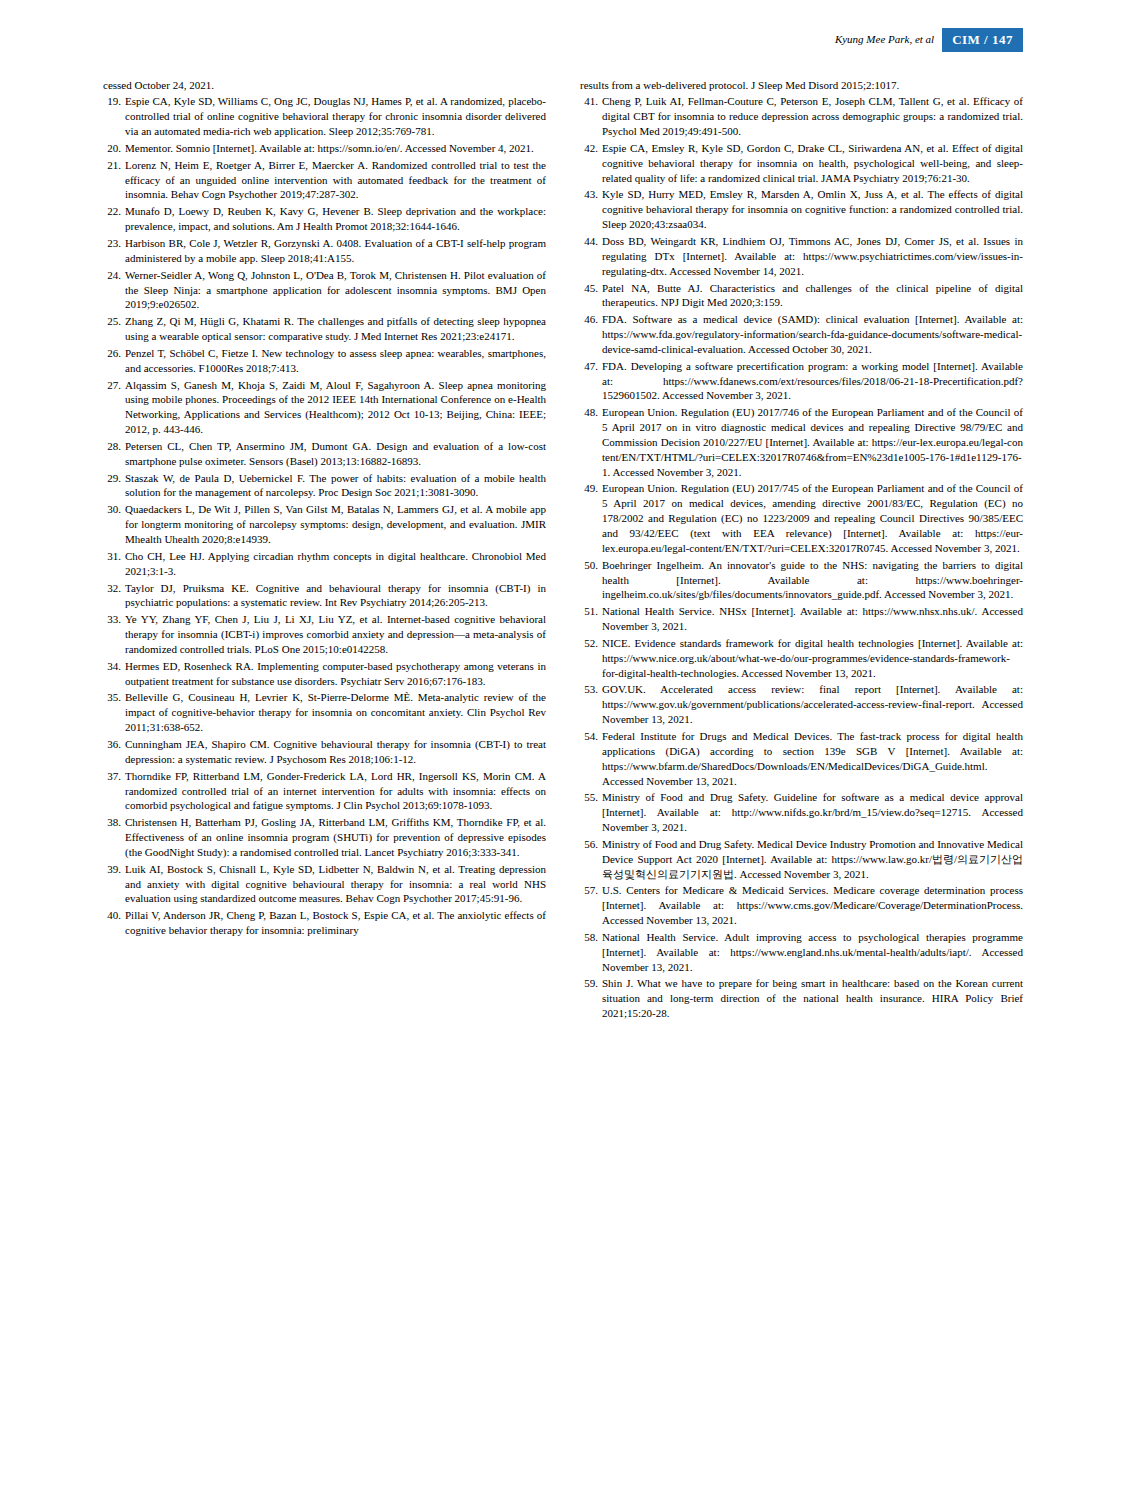Kyung Mee Park, et al CIM / 147
cessed October 24, 2021.
19. Espie CA, Kyle SD, Williams C, Ong JC, Douglas NJ, Hames P, et al. A randomized, placebo-controlled trial of online cognitive behavioral therapy for chronic insomnia disorder delivered via an automated media-rich web application. Sleep 2012;35:769-781.
20. Mementor. Somnio [Internet]. Available at: https://somn.io/en/. Accessed November 4, 2021.
21. Lorenz N, Heim E, Roetger A, Birrer E, Maercker A. Randomized controlled trial to test the efficacy of an unguided online intervention with automated feedback for the treatment of insomnia. Behav Cogn Psychother 2019;47:287-302.
22. Munafo D, Loewy D, Reuben K, Kavy G, Hevener B. Sleep deprivation and the workplace: prevalence, impact, and solutions. Am J Health Promot 2018;32:1644-1646.
23. Harbison BR, Cole J, Wetzler R, Gorzynski A. 0408. Evaluation of a CBT-I self-help program administered by a mobile app. Sleep 2018;41:A155.
24. Werner-Seidler A, Wong Q, Johnston L, O'Dea B, Torok M, Christensen H. Pilot evaluation of the Sleep Ninja: a smartphone application for adolescent insomnia symptoms. BMJ Open 2019;9:e026502.
25. Zhang Z, Qi M, Hügli G, Khatami R. The challenges and pitfalls of detecting sleep hypopnea using a wearable optical sensor: comparative study. J Med Internet Res 2021;23:e24171.
26. Penzel T, Schöbel C, Fietze I. New technology to assess sleep apnea: wearables, smartphones, and accessories. F1000Res 2018;7:413.
27. Alqassim S, Ganesh M, Khoja S, Zaidi M, Aloul F, Sagahyroon A. Sleep apnea monitoring using mobile phones. Proceedings of the 2012 IEEE 14th International Conference on e-Health Networking, Applications and Services (Healthcom); 2012 Oct 10-13; Beijing, China: IEEE; 2012, p. 443-446.
28. Petersen CL, Chen TP, Ansermino JM, Dumont GA. Design and evaluation of a low-cost smartphone pulse oximeter. Sensors (Basel) 2013;13:16882-16893.
29. Staszak W, de Paula D, Uebernickel F. The power of habits: evaluation of a mobile health solution for the management of narcolepsy. Proc Design Soc 2021;1:3081-3090.
30. Quaedackers L, De Wit J, Pillen S, Van Gilst M, Batalas N, Lammers GJ, et al. A mobile app for longterm monitoring of narcolepsy symptoms: design, development, and evaluation. JMIR Mhealth Uhealth 2020;8:e14939.
31. Cho CH, Lee HJ. Applying circadian rhythm concepts in digital healthcare. Chronobiol Med 2021;3:1-3.
32. Taylor DJ, Pruiksma KE. Cognitive and behavioural therapy for insomnia (CBT-I) in psychiatric populations: a systematic review. Int Rev Psychiatry 2014;26:205-213.
33. Ye YY, Zhang YF, Chen J, Liu J, Li XJ, Liu YZ, et al. Internet-based cognitive behavioral therapy for insomnia (ICBT-i) improves comorbid anxiety and depression—a meta-analysis of randomized controlled trials. PLoS One 2015;10:e0142258.
34. Hermes ED, Rosenheck RA. Implementing computer-based psychotherapy among veterans in outpatient treatment for substance use disorders. Psychiatr Serv 2016;67:176-183.
35. Belleville G, Cousineau H, Levrier K, St-Pierre-Delorme MÈ. Meta-analytic review of the impact of cognitive-behavior therapy for insomnia on concomitant anxiety. Clin Psychol Rev 2011;31:638-652.
36. Cunningham JEA, Shapiro CM. Cognitive behavioural therapy for insomnia (CBT-I) to treat depression: a systematic review. J Psychosom Res 2018;106:1-12.
37. Thorndike FP, Ritterband LM, Gonder-Frederick LA, Lord HR, Ingersoll KS, Morin CM. A randomized controlled trial of an internet intervention for adults with insomnia: effects on comorbid psychological and fatigue symptoms. J Clin Psychol 2013;69:1078-1093.
38. Christensen H, Batterham PJ, Gosling JA, Ritterband LM, Griffiths KM, Thorndike FP, et al. Effectiveness of an online insomnia program (SHUTi) for prevention of depressive episodes (the GoodNight Study): a randomised controlled trial. Lancet Psychiatry 2016;3:333-341.
39. Luik AI, Bostock S, Chisnall L, Kyle SD, Lidbetter N, Baldwin N, et al. Treating depression and anxiety with digital cognitive behavioural therapy for insomnia: a real world NHS evaluation using standardized outcome measures. Behav Cogn Psychother 2017;45:91-96.
40. Pillai V, Anderson JR, Cheng P, Bazan L, Bostock S, Espie CA, et al. The anxiolytic effects of cognitive behavior therapy for insomnia: preliminary
results from a web-delivered protocol. J Sleep Med Disord 2015;2:1017.
41. Cheng P, Luik AI, Fellman-Couture C, Peterson E, Joseph CLM, Tallent G, et al. Efficacy of digital CBT for insomnia to reduce depression across demographic groups: a randomized trial. Psychol Med 2019;49:491-500.
42. Espie CA, Emsley R, Kyle SD, Gordon C, Drake CL, Siriwardena AN, et al. Effect of digital cognitive behavioral therapy for insomnia on health, psychological well-being, and sleep-related quality of life: a randomized clinical trial. JAMA Psychiatry 2019;76:21-30.
43. Kyle SD, Hurry MED, Emsley R, Marsden A, Omlin X, Juss A, et al. The effects of digital cognitive behavioral therapy for insomnia on cognitive function: a randomized controlled trial. Sleep 2020;43:zsaa034.
44. Doss BD, Weingardt KR, Lindhiem OJ, Timmons AC, Jones DJ, Comer JS, et al. Issues in regulating DTx [Internet]. Available at: https://www.psychiatrictimes.com/view/issues-in-regulating-dtx. Accessed November 14, 2021.
45. Patel NA, Butte AJ. Characteristics and challenges of the clinical pipeline of digital therapeutics. NPJ Digit Med 2020;3:159.
46. FDA. Software as a medical device (SAMD): clinical evaluation [Internet]. Available at: https://www.fda.gov/regulatory-information/search-fda-guidance-documents/software-medical-device-samd-clinical-evaluation. Accessed October 30, 2021.
47. FDA. Developing a software precertification program: a working model [Internet]. Available at: https://www.fdanews.com/ext/resources/files/2018/06-21-18-Precertification.pdf?1529601502. Accessed November 3, 2021.
48. European Union. Regulation (EU) 2017/746 of the European Parliament and of the Council of 5 April 2017 on in vitro diagnostic medical devices and repealing Directive 98/79/EC and Commission Decision 2010/227/EU [Internet]. Available at: https://eur-lex.europa.eu/legal-content/EN/TXT/HTML/?uri=CELEX:32017R0746&from=EN%23d1e1005-176-1#d1e1129-176-1. Accessed November 3, 2021.
49. European Union. Regulation (EU) 2017/745 of the European Parliament and of the Council of 5 April 2017 on medical devices, amending directive 2001/83/EC, Regulation (EC) no 178/2002 and Regulation (EC) no 1223/2009 and repealing Council Directives 90/385/EEC and 93/42/EEC (text with EEA relevance) [Internet]. Available at: https://eur-lex.europa.eu/legal-content/EN/TXT/?uri=CELEX:32017R0745. Accessed November 3, 2021.
50. Boehringer Ingelheim. An innovator's guide to the NHS: navigating the barriers to digital health [Internet]. Available at: https://www.boehringer-ingelheim.co.uk/sites/gb/files/documents/innovators_guide.pdf. Accessed November 3, 2021.
51. National Health Service. NHSx [Internet]. Available at: https://www.nhsx.nhs.uk/. Accessed November 3, 2021.
52. NICE. Evidence standards framework for digital health technologies [Internet]. Available at: https://www.nice.org.uk/about/what-we-do/our-programmes/evidence-standards-framework-for-digital-health-technologies. Accessed November 13, 2021.
53. GOV.UK. Accelerated access review: final report [Internet]. Available at: https://www.gov.uk/government/publications/accelerated-access-review-final-report. Accessed November 13, 2021.
54. Federal Institute for Drugs and Medical Devices. The fast-track process for digital health applications (DiGA) according to section 139e SGB V [Internet]. Available at: https://www.bfarm.de/SharedDocs/Downloads/EN/MedicalDevices/DiGA_Guide.html. Accessed November 13, 2021.
55. Ministry of Food and Drug Safety. Guideline for software as a medical device approval [Internet]. Available at: http://www.nifds.go.kr/brd/m_15/view.do?seq=12715. Accessed November 3, 2021.
56. Ministry of Food and Drug Safety. Medical Device Industry Promotion and Innovative Medical Device Support Act 2020 [Internet]. Available at: https://www.law.go.kr/법령/의료기기산업육성및혁신의료기기지원법. Accessed November 3, 2021.
57. U.S. Centers for Medicare & Medicaid Services. Medicare coverage determination process [Internet]. Available at: https://www.cms.gov/Medicare/Coverage/DeterminationProcess. Accessed November 13, 2021.
58. National Health Service. Adult improving access to psychological therapies programme [Internet]. Available at: https://www.england.nhs.uk/mental-health/adults/iapt/. Accessed November 13, 2021.
59. Shin J. What we have to prepare for being smart in healthcare: based on the Korean current situation and long-term direction of the national health insurance. HIRA Policy Brief 2021;15:20-28.